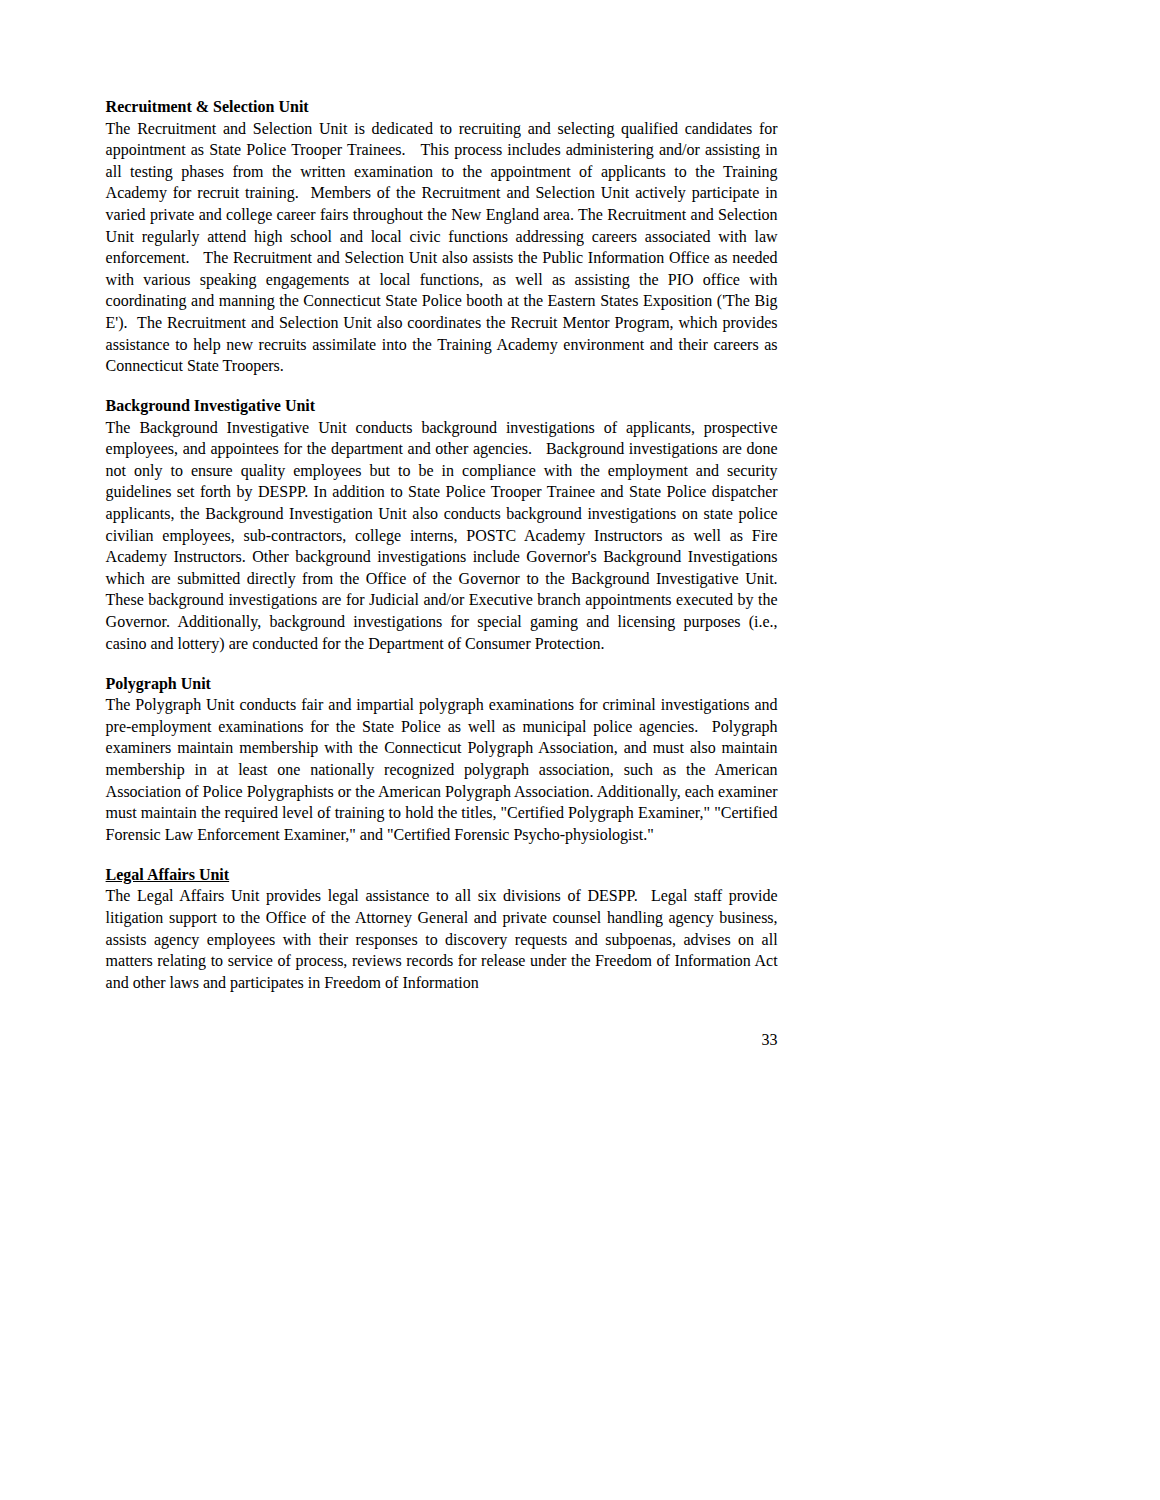Recruitment & Selection Unit
The Recruitment and Selection Unit is dedicated to recruiting and selecting qualified candidates for appointment as State Police Trooper Trainees. This process includes administering and/or assisting in all testing phases from the written examination to the appointment of applicants to the Training Academy for recruit training. Members of the Recruitment and Selection Unit actively participate in varied private and college career fairs throughout the New England area. The Recruitment and Selection Unit regularly attend high school and local civic functions addressing careers associated with law enforcement. The Recruitment and Selection Unit also assists the Public Information Office as needed with various speaking engagements at local functions, as well as assisting the PIO office with coordinating and manning the Connecticut State Police booth at the Eastern States Exposition ('The Big E'). The Recruitment and Selection Unit also coordinates the Recruit Mentor Program, which provides assistance to help new recruits assimilate into the Training Academy environment and their careers as Connecticut State Troopers.
Background Investigative Unit
The Background Investigative Unit conducts background investigations of applicants, prospective employees, and appointees for the department and other agencies. Background investigations are done not only to ensure quality employees but to be in compliance with the employment and security guidelines set forth by DESPP. In addition to State Police Trooper Trainee and State Police dispatcher applicants, the Background Investigation Unit also conducts background investigations on state police civilian employees, sub-contractors, college interns, POSTC Academy Instructors as well as Fire Academy Instructors. Other background investigations include Governor's Background Investigations which are submitted directly from the Office of the Governor to the Background Investigative Unit. These background investigations are for Judicial and/or Executive branch appointments executed by the Governor. Additionally, background investigations for special gaming and licensing purposes (i.e., casino and lottery) are conducted for the Department of Consumer Protection.
Polygraph Unit
The Polygraph Unit conducts fair and impartial polygraph examinations for criminal investigations and pre-employment examinations for the State Police as well as municipal police agencies. Polygraph examiners maintain membership with the Connecticut Polygraph Association, and must also maintain membership in at least one nationally recognized polygraph association, such as the American Association of Police Polygraphists or the American Polygraph Association. Additionally, each examiner must maintain the required level of training to hold the titles, "Certified Polygraph Examiner," "Certified Forensic Law Enforcement Examiner," and "Certified Forensic Psycho-physiologist."
Legal Affairs Unit
The Legal Affairs Unit provides legal assistance to all six divisions of DESPP. Legal staff provide litigation support to the Office of the Attorney General and private counsel handling agency business, assists agency employees with their responses to discovery requests and subpoenas, advises on all matters relating to service of process, reviews records for release under the Freedom of Information Act and other laws and participates in Freedom of Information
33